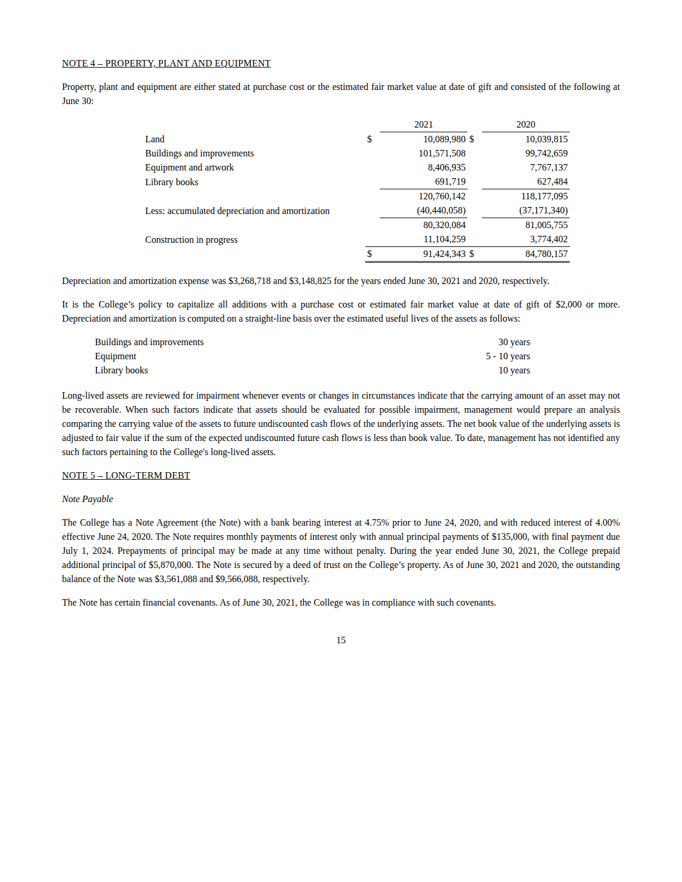NOTE 4 – PROPERTY, PLANT AND EQUIPMENT
Property, plant and equipment are either stated at purchase cost or the estimated fair market value at date of gift and consisted of the following at June 30:
| | | 2021 | | 2020 |
| Land | $ | 10,089,980 | $ | 10,039,815 |
| Buildings and improvements | | 101,571,508 | | 99,742,659 |
| Equipment and artwork | | 8,406,935 | | 7,767,137 |
| Library books | | 691,719 | | 627,484 |
| | | 120,760,142 | | 118,177,095 |
| Less: accumulated depreciation and amortization | | (40,440,058) | | (37,171,340) |
| | | 80,320,084 | | 81,005,755 |
| Construction in progress | | 11,104,259 | | 3,774,402 |
| | $ | 91,424,343 | $ | 84,780,157 |
Depreciation and amortization expense was $3,268,718 and $3,148,825 for the years ended June 30, 2021 and 2020, respectively.
It is the College’s policy to capitalize all additions with a purchase cost or estimated fair market value at date of gift of $2,000 or more. Depreciation and amortization is computed on a straight-line basis over the estimated useful lives of the assets as follows:
| Buildings and improvements | 30 years |
| Equipment | 5 - 10 years |
| Library books | 10 years |
Long-lived assets are reviewed for impairment whenever events or changes in circumstances indicate that the carrying amount of an asset may not be recoverable. When such factors indicate that assets should be evaluated for possible impairment, management would prepare an analysis comparing the carrying value of the assets to future undiscounted cash flows of the underlying assets. The net book value of the underlying assets is adjusted to fair value if the sum of the expected undiscounted future cash flows is less than book value. To date, management has not identified any such factors pertaining to the College's long-lived assets.
NOTE 5 – LONG-TERM DEBT
Note Payable
The College has a Note Agreement (the Note) with a bank bearing interest at 4.75% prior to June 24, 2020, and with reduced interest of 4.00% effective June 24, 2020. The Note requires monthly payments of interest only with annual principal payments of $135,000, with final payment due July 1, 2024. Prepayments of principal may be made at any time without penalty. During the year ended June 30, 2021, the College prepaid additional principal of $5,870,000. The Note is secured by a deed of trust on the College’s property. As of June 30, 2021 and 2020, the outstanding balance of the Note was $3,561,088 and $9,566,088, respectively.
The Note has certain financial covenants. As of June 30, 2021, the College was in compliance with such covenants.
15